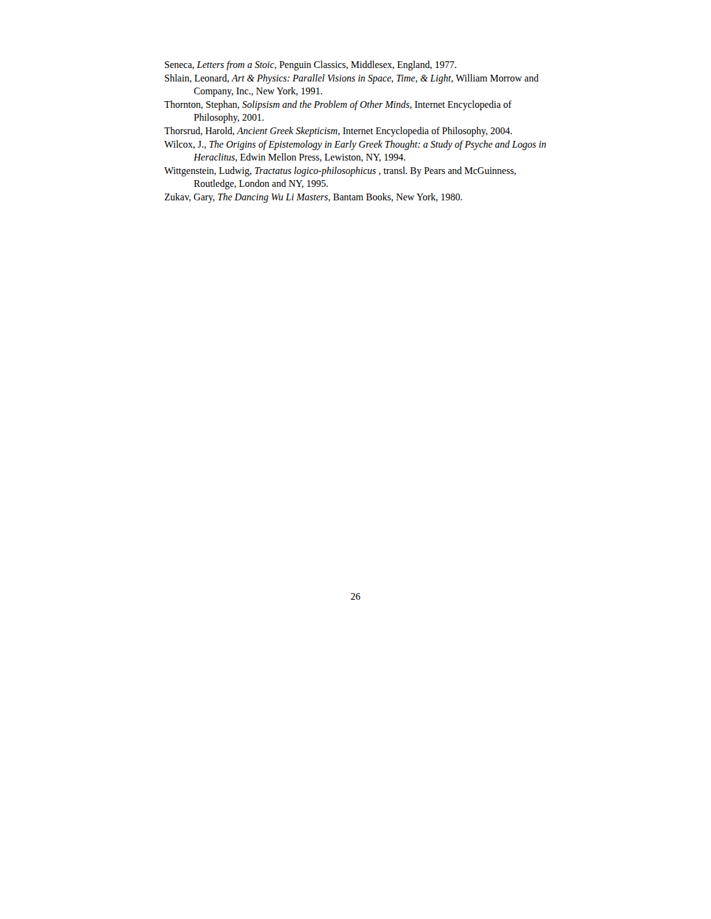Seneca, Letters from a Stoic, Penguin Classics, Middlesex, England, 1977.
Shlain, Leonard, Art & Physics: Parallel Visions in Space, Time, & Light, William Morrow and Company, Inc., New York, 1991.
Thornton, Stephan, Solipsism and the Problem of Other Minds, Internet Encyclopedia of Philosophy, 2001.
Thorsrud, Harold, Ancient Greek Skepticism, Internet Encyclopedia of Philosophy, 2004.
Wilcox, J., The Origins of Epistemology in Early Greek Thought: a Study of Psyche and Logos in Heraclitus, Edwin Mellon Press, Lewiston, NY, 1994.
Wittgenstein, Ludwig, Tractatus logico-philosophicus , transl. By Pears and McGuinness, Routledge, London and NY, 1995.
Zukav, Gary, The Dancing Wu Li Masters, Bantam Books, New York, 1980.
26